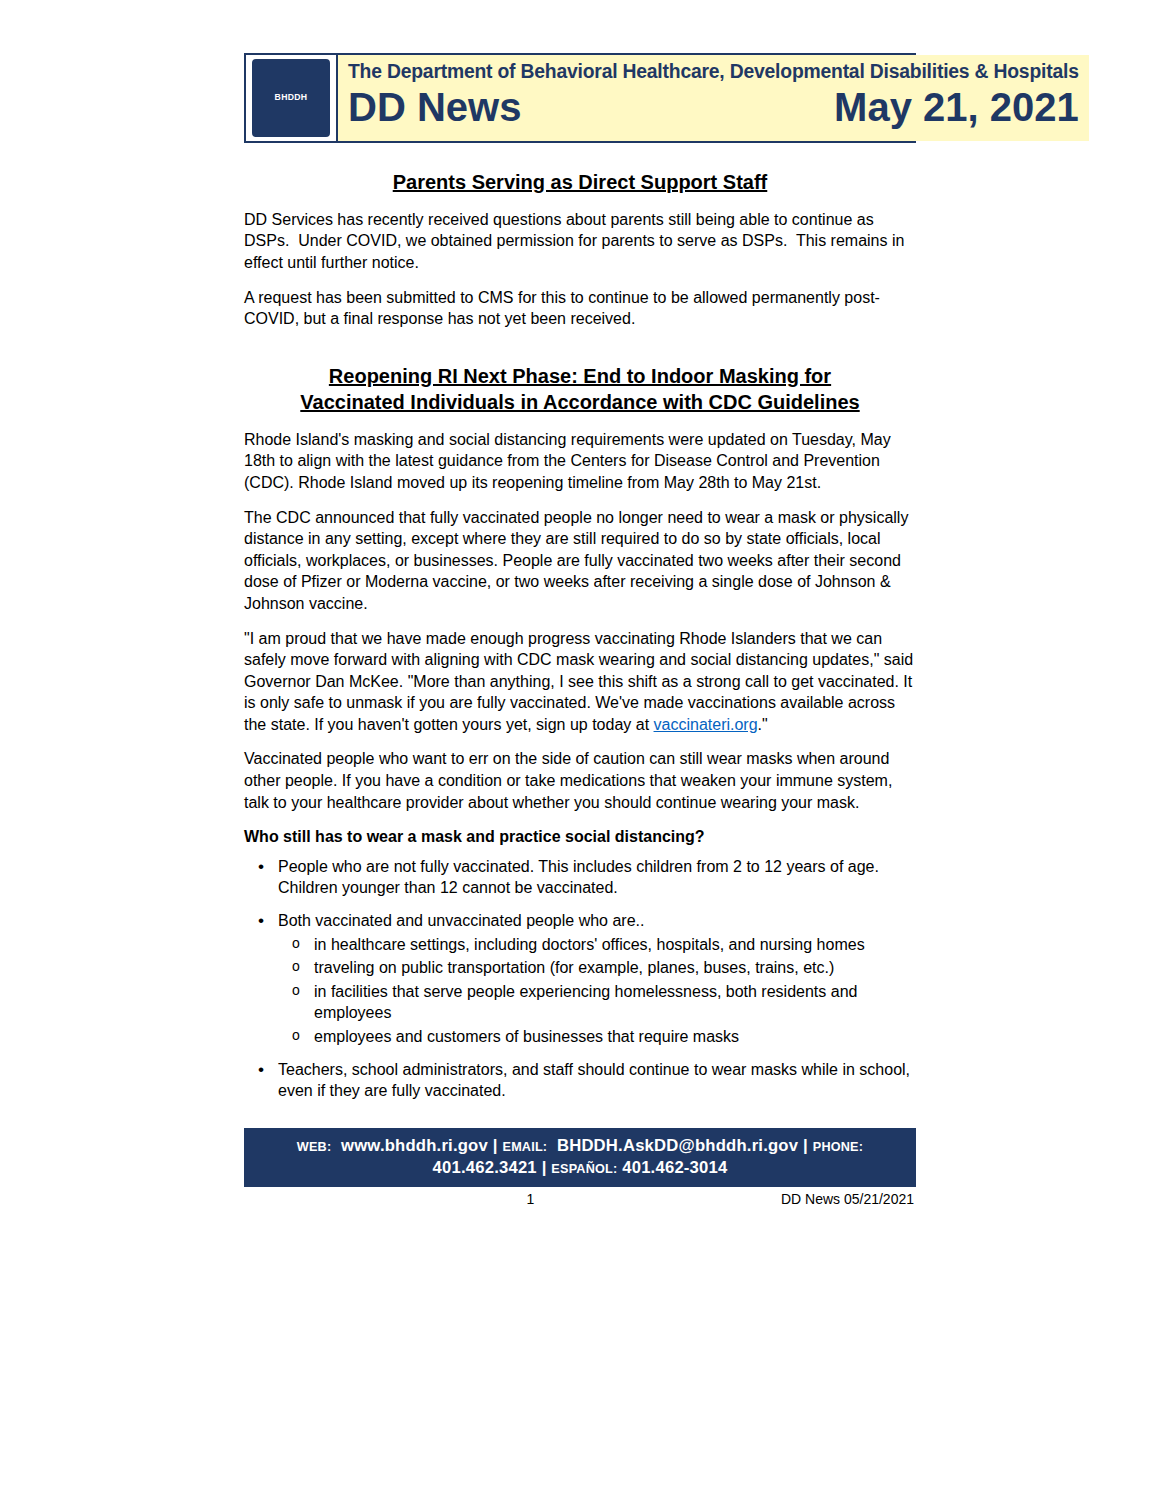BHDDH
The Department of Behavioral Healthcare, Developmental Disabilities & Hospitals
DD News
May 21, 2021
Parents Serving as Direct Support Staff
DD Services has recently received questions about parents still being able to continue as DSPs. Under COVID, we obtained permission for parents to serve as DSPs. This remains in effect until further notice.
A request has been submitted to CMS for this to continue to be allowed permanently post-COVID, but a final response has not yet been received.
Reopening RI Next Phase: End to Indoor Masking for
Vaccinated Individuals in Accordance with CDC Guidelines
Rhode Island's masking and social distancing requirements were updated on Tuesday, May 18th to align with the latest guidance from the Centers for Disease Control and Prevention (CDC). Rhode Island moved up its reopening timeline from May 28th to May 21st.
The CDC announced that fully vaccinated people no longer need to wear a mask or physically distance in any setting, except where they are still required to do so by state officials, local officials, workplaces, or businesses. People are fully vaccinated two weeks after their second dose of Pfizer or Moderna vaccine, or two weeks after receiving a single dose of Johnson & Johnson vaccine.
"I am proud that we have made enough progress vaccinating Rhode Islanders that we can safely move forward with aligning with CDC mask wearing and social distancing updates," said Governor Dan McKee. "More than anything, I see this shift as a strong call to get vaccinated. It is only safe to unmask if you are fully vaccinated. We've made vaccinations available across the state. If you haven't gotten yours yet, sign up today at vaccinateri.org."
Vaccinated people who want to err on the side of caution can still wear masks when around other people. If you have a condition or take medications that weaken your immune system, talk to your healthcare provider about whether you should continue wearing your mask.
Who still has to wear a mask and practice social distancing?
People who are not fully vaccinated. This includes children from 2 to 12 years of age. Children younger than 12 cannot be vaccinated.
Both vaccinated and unvaccinated people who are..
in healthcare settings, including doctors' offices, hospitals, and nursing homes
traveling on public transportation (for example, planes, buses, trains, etc.)
in facilities that serve people experiencing homelessness, both residents and employees
employees and customers of businesses that require masks
Teachers, school administrators, and staff should continue to wear masks while in school, even if they are fully vaccinated.
Web: www.bhddh.ri.gov | Email: BHDDH.AskDD@bhddh.ri.gov | Phone: 401.462.3421 | Español: 401.462-3014
1 DD News 05/21/2021